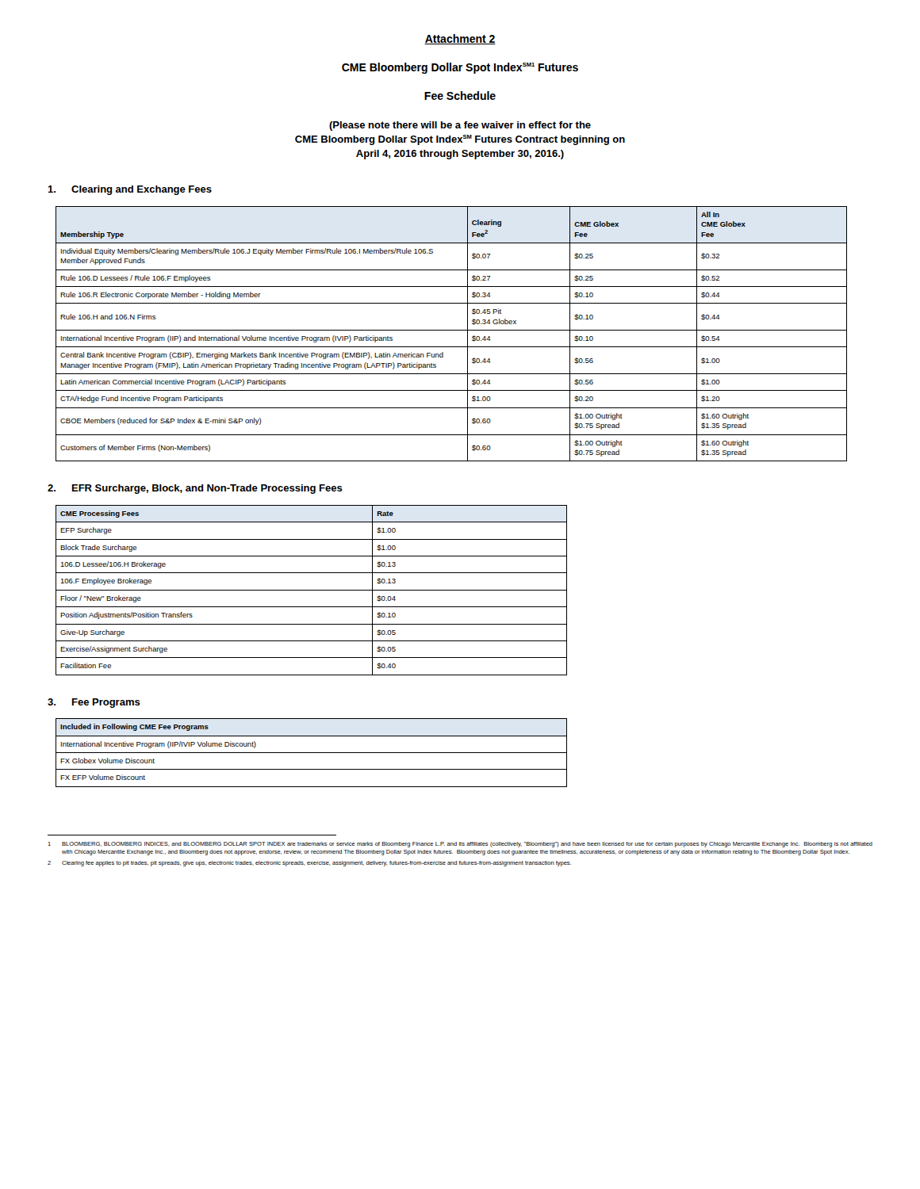Attachment 2
CME Bloomberg Dollar Spot IndexSM1 Futures
Fee Schedule
(Please note there will be a fee waiver in effect for the
CME Bloomberg Dollar Spot IndexSM Futures Contract beginning on
April 4, 2016 through September 30, 2016.)
1. Clearing and Exchange Fees
| Membership Type | Clearing Fee 2 | CME Globex Fee | All In CME Globex Fee |
| --- | --- | --- | --- |
| Individual Equity Members/Clearing Members/Rule 106.J Equity Member Firms/Rule 106.I Members/Rule 106.S Member Approved Funds | $0.07 | $0.25 | $0.32 |
| Rule 106.D Lessees / Rule 106.F Employees | $0.27 | $0.25 | $0.52 |
| Rule 106.R Electronic Corporate Member - Holding Member | $0.34 | $0.10 | $0.44 |
| Rule 106.H and 106.N Firms | $0.45 Pit $0.34 Globex | $0.10 | $0.44 |
| International Incentive Program (IIP) and International Volume Incentive Program (IVIP) Participants | $0.44 | $0.10 | $0.54 |
| Central Bank Incentive Program (CBIP), Emerging Markets Bank Incentive Program (EMBIP), Latin American Fund Manager Incentive Program (FMIP), Latin American Proprietary Trading Incentive Program (LAPTIP) Participants | $0.44 | $0.56 | $1.00 |
| Latin American Commercial Incentive Program (LACIP) Participants | $0.44 | $0.56 | $1.00 |
| CTA/Hedge Fund Incentive Program Participants | $1.00 | $0.20 | $1.20 |
| CBOE Members (reduced for S&P Index & E-mini S&P only) | $0.60 | $1.00 Outright $0.75 Spread | $1.60 Outright $1.35 Spread |
| Customers of Member Firms (Non-Members) | $0.60 | $1.00 Outright $0.75 Spread | $1.60 Outright $1.35 Spread |
2. EFR Surcharge, Block, and Non-Trade Processing Fees
| CME Processing Fees | Rate |
| --- | --- |
| EFP Surcharge | $1.00 |
| Block Trade Surcharge | $1.00 |
| 106.D Lessee/106.H Brokerage | $0.13 |
| 106.F Employee Brokerage | $0.13 |
| Floor / "New" Brokerage | $0.04 |
| Position Adjustments/Position Transfers | $0.10 |
| Give-Up Surcharge | $0.05 |
| Exercise/Assignment Surcharge | $0.05 |
| Facilitation Fee | $0.40 |
3. Fee Programs
| Included in Following CME Fee Programs |
| --- |
| International Incentive Program (IIP/IVIP Volume Discount) |
| FX Globex Volume Discount |
| FX EFP Volume Discount |
1
BLOOMBERG, BLOOMBERG INDICES, and BLOOMBERG DOLLAR SPOT INDEX are trademarks or service marks of Bloomberg Finance L.P. and its affiliates (collectively, "Bloomberg") and have been licensed for use for certain purposes by Chicago Mercantile Exchange Inc. Bloomberg is not affiliated with Chicago Mercantile Exchange Inc., and Bloomberg does not approve, endorse, review, or recommend The Bloomberg Dollar Spot Index futures. Bloomberg does not guarantee the timeliness, accurateness, or completeness of any data or information relating to The Bloomberg Dollar Spot Index.
2
Clearing fee applies to pit trades, pit spreads, give ups, electronic trades, electronic spreads, exercise, assignment, delivery, futures-from-exercise and futures-from-assignment transaction types.